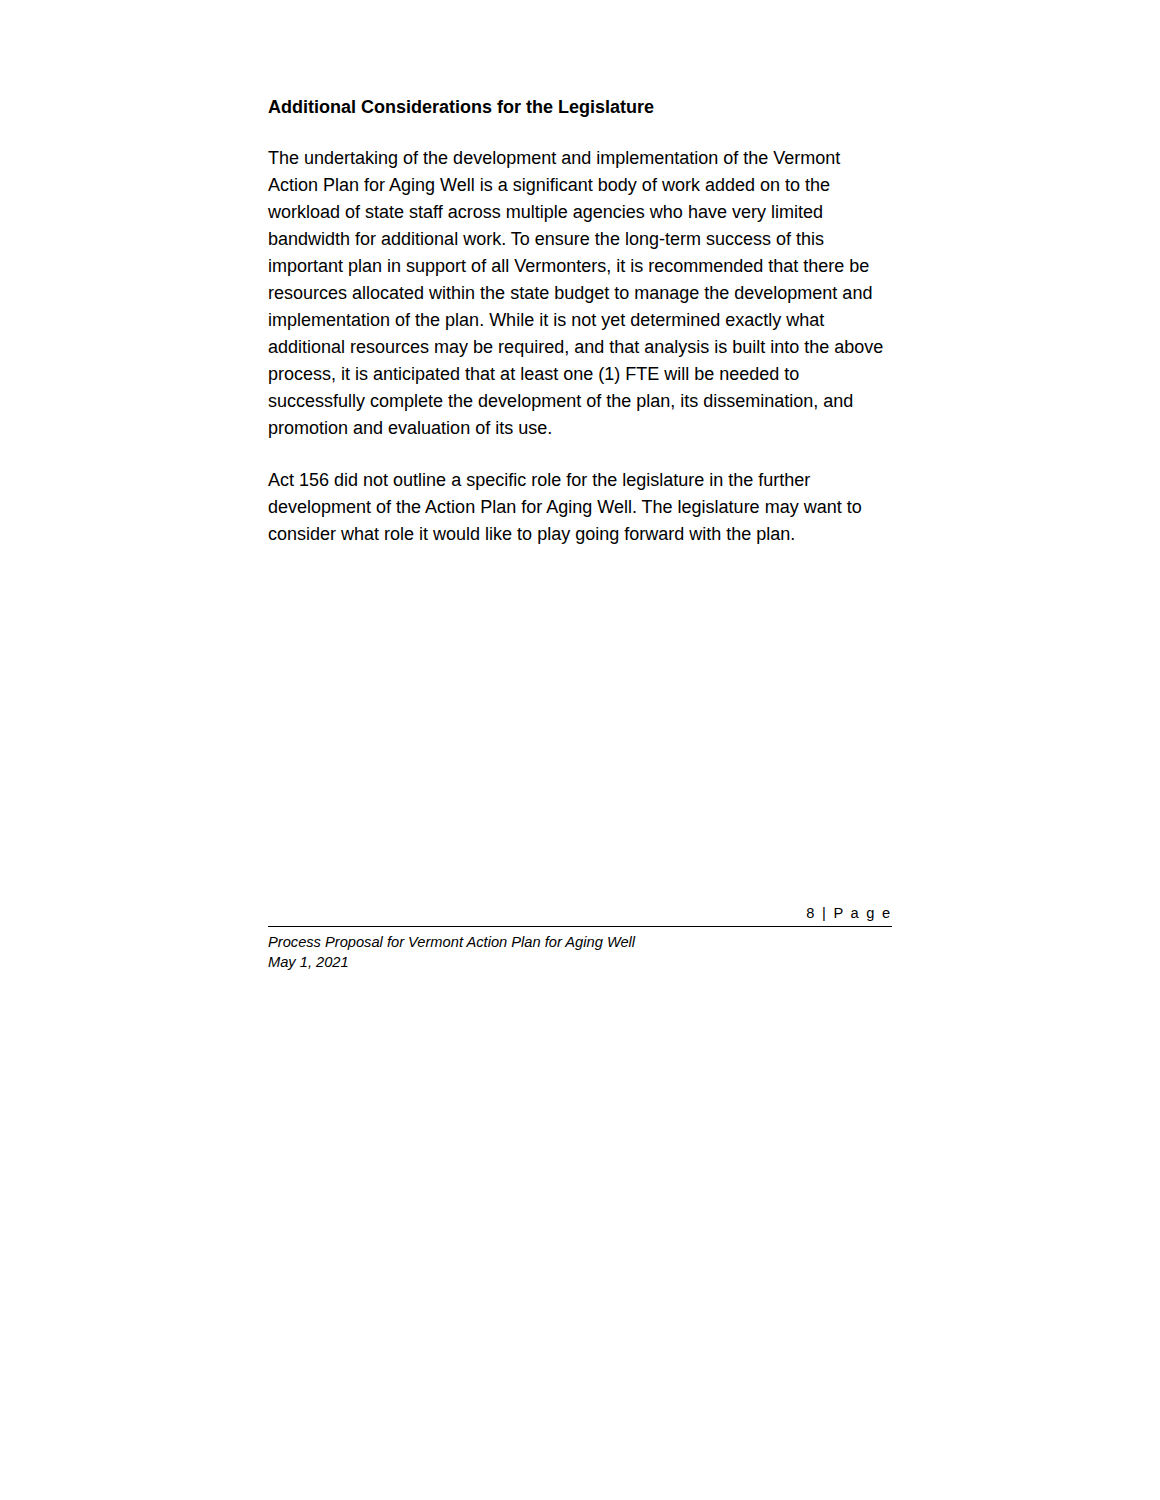Additional Considerations for the Legislature
The undertaking of the development and implementation of the Vermont Action Plan for Aging Well is a significant body of work added on to the workload of state staff across multiple agencies who have very limited bandwidth for additional work. To ensure the long-term success of this important plan in support of all Vermonters, it is recommended that there be resources allocated within the state budget to manage the development and implementation of the plan. While it is not yet determined exactly what additional resources may be required, and that analysis is built into the above process, it is anticipated that at least one (1) FTE will be needed to successfully complete the development of the plan, its dissemination, and promotion and evaluation of its use.
Act 156 did not outline a specific role for the legislature in the further development of the Action Plan for Aging Well. The legislature may want to consider what role it would like to play going forward with the plan.
8 | P a g e
Process Proposal for Vermont Action Plan for Aging Well
May 1, 2021